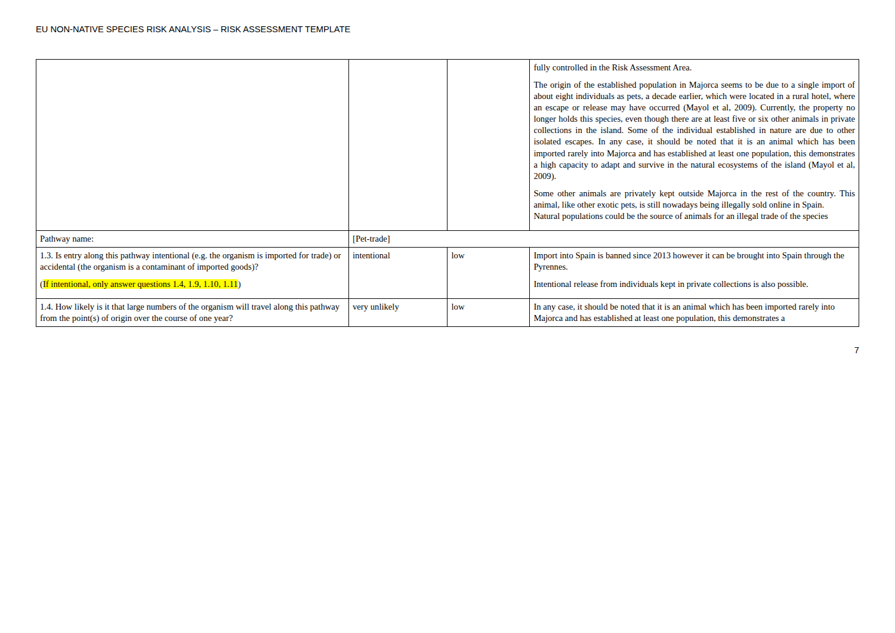EU NON-NATIVE SPECIES RISK ANALYSIS – RISK ASSESSMENT TEMPLATE
| | | | fully controlled in the Risk Assessment Area. The origin of the established population in Majorca seems to be due to a single import of about eight individuals as pets, a decade earlier, which were located in a rural hotel, where an escape or release may have occurred (Mayol et al, 2009). Currently, the property no longer holds this species, even though there are at least five or six other animals in private collections in the island. Some of the individual established in nature are due to other isolated escapes. In any case, it should be noted that it is an animal which has been imported rarely into Majorca and has established at least one population, this demonstrates a high capacity to adapt and survive in the natural ecosystems of the island (Mayol et al, 2009). Some other animals are privately kept outside Majorca in the rest of the country. This animal, like other exotic pets, is still nowadays being illegally sold online in Spain. Natural populations could be the source of animals for an illegal trade of the species |
| Pathway name: | [Pet-trade] |
| 1.3. Is entry along this pathway intentional (e.g. the organism is imported for trade) or accidental (the organism is a contaminant of imported goods)? ( If intentional, only answer questions 1.4, 1.9, 1.10, 1.11 ) | intentional | low | Import into Spain is banned since 2013 however it can be brought into Spain through the Pyrennes. Intentional release from individuals kept in private collections is also possible. |
| 1.4. How likely is it that large numbers of the organism will travel along this pathway from the point(s) of origin over the course of one year? | very unlikely | low | In any case, it should be noted that it is an animal which has been imported rarely into Majorca and has established at least one population, this demonstrates a |
7